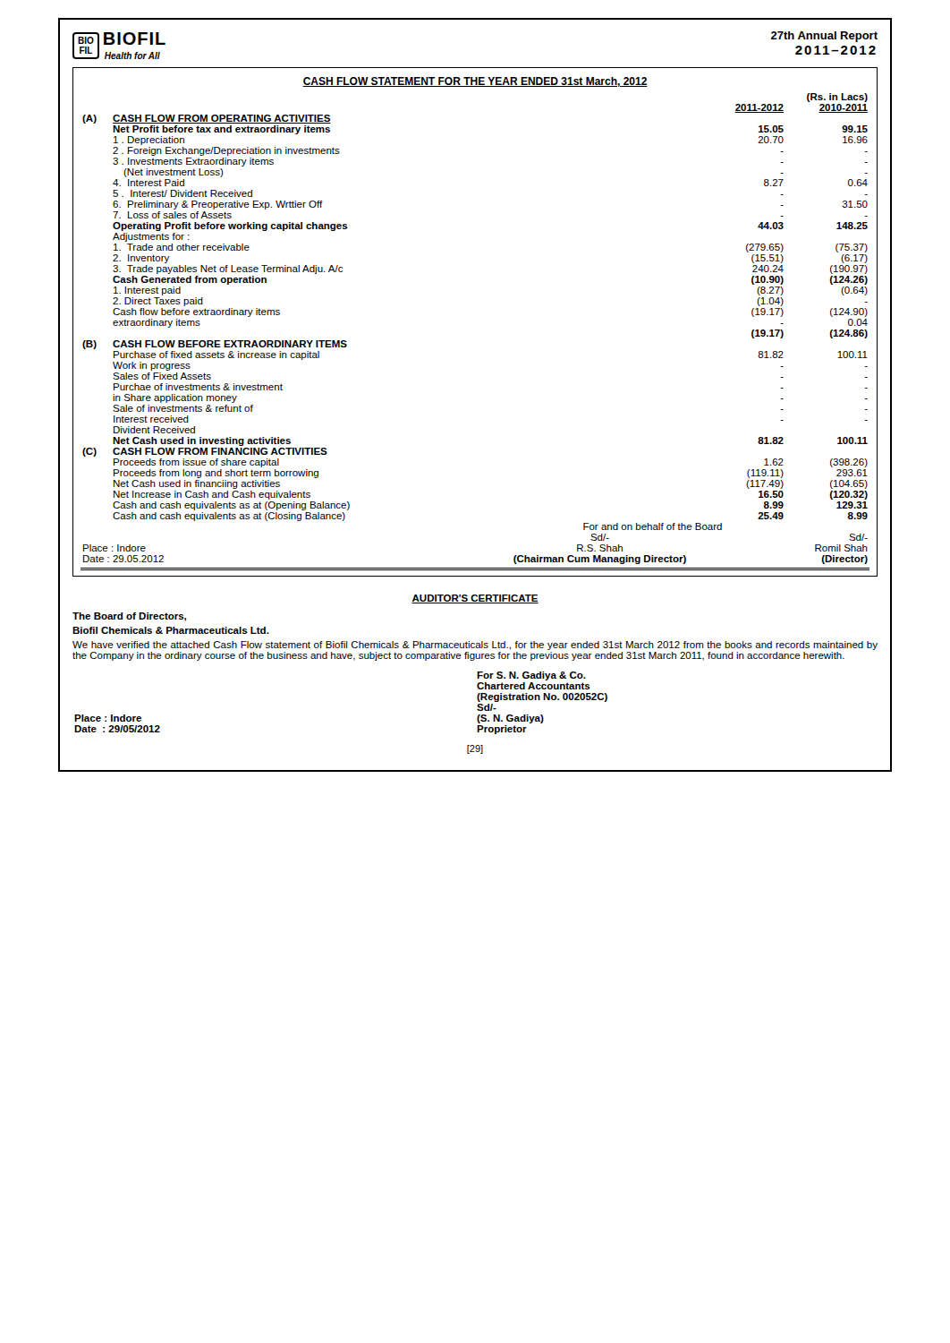BIO
FIL
BIOFIL
Health for All
27th Annual Report
2011–2012
CASH FLOW STATEMENT FOR THE YEAR ENDED 31st March, 2012
| | | (Rs. in Lacs) |
| | | 2011-2012 | 2010-2011 |
| (A) | CASH FLOW FROM OPERATING ACTIVITIES | | |
| | Net Profit before tax and extraordinary items | 15.05 | 99.15 |
| | 1 . Depreciation | 20.70 | 16.96 |
| | 2 . Foreign Exchange/Depreciation in investments | - | - |
| | 3 . Investments Extraordinary items | - | - |
| | (Net investment Loss) | - | - |
| | 4. Interest Paid | 8.27 | 0.64 |
| | 5 . Interest/ Divident Received | - | - |
| | 6. Preliminary & Preoperative Exp. Wrttier Off | - | 31.50 |
| | 7. Loss of sales of Assets | - | - |
| | Operating Profit before working capital changes | 44.03 | 148.25 |
| | Adjustments for : | | |
| | 1. Trade and other receivable | (279.65) | (75.37) |
| | 2. Inventory | (15.51) | (6.17) |
| | 3. Trade payables Net of Lease Terminal Adju. A/c | 240.24 | (190.97) |
| | Cash Generated from operation | (10.90) | (124.26) |
| | 1. Interest paid | (8.27) | (0.64) |
| | 2. Direct Taxes paid | (1.04) | - |
| | Cash flow before extraordinary items | (19.17) | (124.90) |
| | extraordinary items | - | 0.04 |
| | | (19.17) | (124.86) |
| (B) | CASH FLOW BEFORE EXTRAORDINARY ITEMS | | |
| | Purchase of fixed assets & increase in capital | 81.82 | 100.11 |
| | Work in progress | - | - |
| | Sales of Fixed Assets | - | - |
| | Purchae of investments & investment | - | - |
| | in Share application money | - | - |
| | Sale of investments & refunt of | - | - |
| | Interest received | - | - |
| | Divident Received | | |
| | Net Cash used in investing activities | 81.82 | 100.11 |
| (C) | CASH FLOW FROM FINANCING ACTIVITIES | | |
| | Proceeds from issue of share capital | 1.62 | (398.26) |
| | Proceeds from long and short term borrowing | (119.11) | 293.61 |
| | Net Cash used in financiing activities | (117.49) | (104.65) |
| | Net Increase in Cash and Cash equivalents | 16.50 | (120.32) |
| | Cash and cash equivalents as at (Opening Balance) | 8.99 | 129.31 |
| | Cash and cash equivalents as at (Closing Balance) | 25.49 | 8.99 |
| | For and on behalf of the Board |
| | Sd/- | Sd/- |
| Place : Indore | R.S. Shah | Romil Shah |
| Date : 29.05.2012 | (Chairman Cum Managing Director) | (Director) |
AUDITOR'S CERTIFICATE
The Board of Directors,
Biofil Chemicals & Pharmaceuticals Ltd.
We have verified the attached Cash Flow statement of Biofil Chemicals & Pharmaceuticals Ltd., for the year ended 31st March 2012 from the books and records maintained by the Company in the ordinary course of the business and have, subject to comparative figures for the previous year ended 31st March 2011, found in accordance herewith.
| | For S. N. Gadiya & Co. |
| | Chartered Accountants |
| | (Registration No. 002052C) |
| | Sd/- |
| Place : Indore | (S. N. Gadiya) |
| Date : 29/05/2012 | Proprietor |
[29]